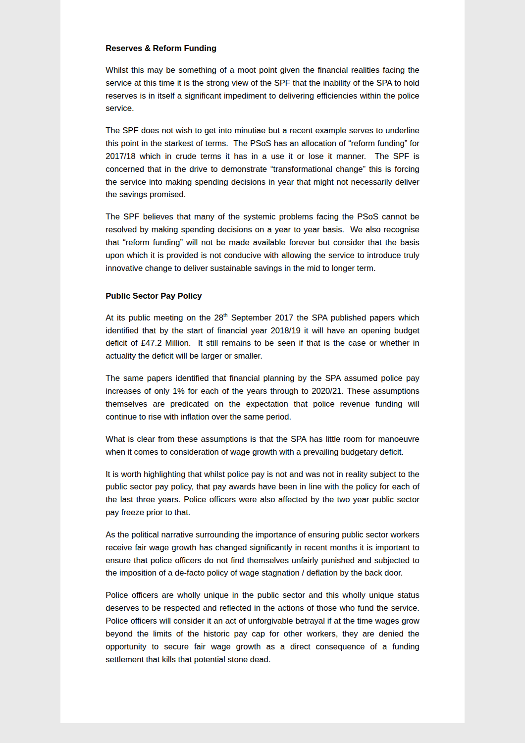Reserves & Reform Funding
Whilst this may be something of a moot point given the financial realities facing the service at this time it is the strong view of the SPF that the inability of the SPA to hold reserves is in itself a significant impediment to delivering efficiencies within the police service.
The SPF does not wish to get into minutiae but a recent example serves to underline this point in the starkest of terms. The PSoS has an allocation of “reform funding” for 2017/18 which in crude terms it has in a use it or lose it manner. The SPF is concerned that in the drive to demonstrate “transformational change” this is forcing the service into making spending decisions in year that might not necessarily deliver the savings promised.
The SPF believes that many of the systemic problems facing the PSoS cannot be resolved by making spending decisions on a year to year basis. We also recognise that “reform funding” will not be made available forever but consider that the basis upon which it is provided is not conducive with allowing the service to introduce truly innovative change to deliver sustainable savings in the mid to longer term.
Public Sector Pay Policy
At its public meeting on the 28th September 2017 the SPA published papers which identified that by the start of financial year 2018/19 it will have an opening budget deficit of £47.2 Million. It still remains to be seen if that is the case or whether in actuality the deficit will be larger or smaller.
The same papers identified that financial planning by the SPA assumed police pay increases of only 1% for each of the years through to 2020/21. These assumptions themselves are predicated on the expectation that police revenue funding will continue to rise with inflation over the same period.
What is clear from these assumptions is that the SPA has little room for manoeuvre when it comes to consideration of wage growth with a prevailing budgetary deficit.
It is worth highlighting that whilst police pay is not and was not in reality subject to the public sector pay policy, that pay awards have been in line with the policy for each of the last three years. Police officers were also affected by the two year public sector pay freeze prior to that.
As the political narrative surrounding the importance of ensuring public sector workers receive fair wage growth has changed significantly in recent months it is important to ensure that police officers do not find themselves unfairly punished and subjected to the imposition of a de-facto policy of wage stagnation / deflation by the back door.
Police officers are wholly unique in the public sector and this wholly unique status deserves to be respected and reflected in the actions of those who fund the service. Police officers will consider it an act of unforgivable betrayal if at the time wages grow beyond the limits of the historic pay cap for other workers, they are denied the opportunity to secure fair wage growth as a direct consequence of a funding settlement that kills that potential stone dead.